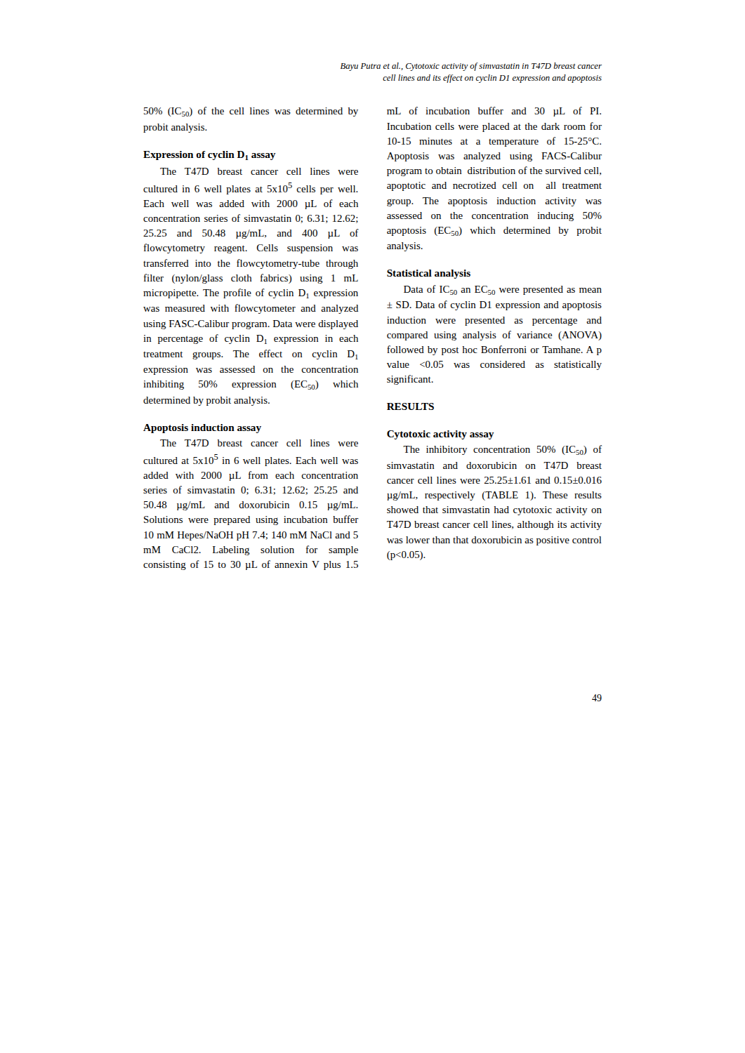Bayu Putra et al., Cytotoxic activity of simvastatin in T47D breast cancer
cell lines and its effect on cyclin D1 expression and apoptosis
50% (IC50) of the cell lines was determined by probit analysis.
Expression of cyclin D1 assay
The T47D breast cancer cell lines were cultured in 6 well plates at 5x105 cells per well. Each well was added with 2000 µL of each concentration series of simvastatin 0; 6.31; 12.62; 25.25 and 50.48 µg/mL, and 400 µL of flowcytometry reagent. Cells suspension was transferred into the flowcytometry-tube through filter (nylon/glass cloth fabrics) using 1 mL micropipette. The profile of cyclin D1 expression was measured with flowcytometer and analyzed using FASC-Calibur program. Data were displayed in percentage of cyclin D1 expression in each treatment groups. The effect on cyclin D1 expression was assessed on the concentration inhibiting 50% expression (EC50) which determined by probit analysis.
Apoptosis induction assay
The T47D breast cancer cell lines were cultured at 5x105 in 6 well plates. Each well was added with 2000 µL from each concentration series of simvastatin 0; 6.31; 12.62; 25.25 and 50.48 µg/mL and doxorubicin 0.15 µg/mL. Solutions were prepared using incubation buffer 10 mM Hepes/NaOH pH 7.4; 140 mM NaCl and 5 mM CaCl2. Labeling solution for sample consisting of 15 to 30 µL of annexin V plus 1.5 mL of incubation buffer and 30 µL of PI. Incubation cells were placed at the dark room for 10-15 minutes at a temperature of 15-25°C. Apoptosis was analyzed using FACS-Calibur program to obtain distribution of the survived cell, apoptotic and necrotized cell on all treatment group. The apoptosis induction activity was assessed on the concentration inducing 50% apoptosis (EC50) which determined by probit analysis.
Statistical analysis
Data of IC50 an EC50 were presented as mean ± SD. Data of cyclin D1 expression and apoptosis induction were presented as percentage and compared using analysis of variance (ANOVA) followed by post hoc Bonferroni or Tamhane. A p value <0.05 was considered as statistically significant.
RESULTS
Cytotoxic activity assay
The inhibitory concentration 50% (IC50) of simvastatin and doxorubicin on T47D breast cancer cell lines were 25.25±1.61 and 0.15±0.016 µg/mL, respectively (TABLE 1). These results showed that simvastatin had cytotoxic activity on T47D breast cancer cell lines, although its activity was lower than that doxorubicin as positive control (p<0.05).
49